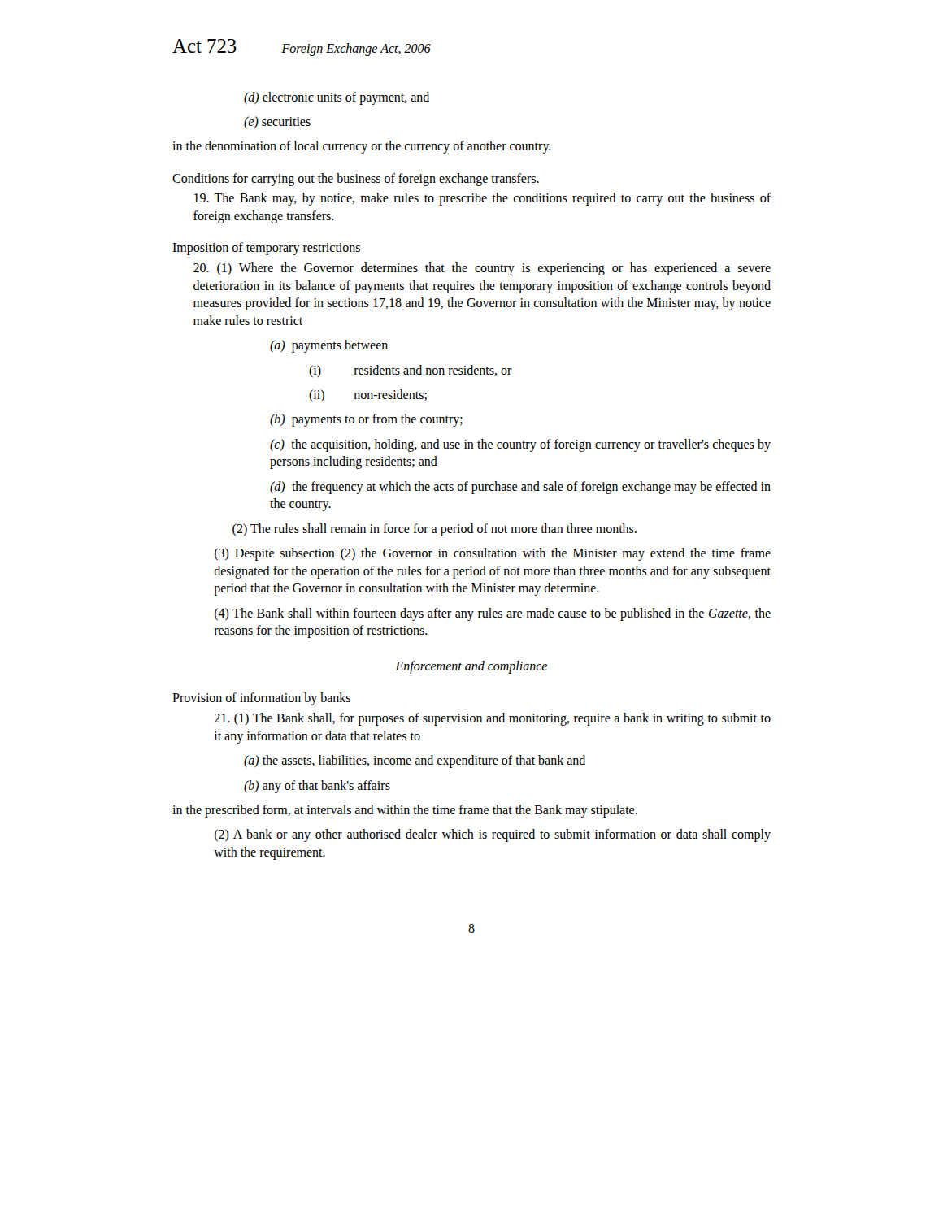Act 723 Foreign Exchange Act, 2006
(d) electronic units of payment, and
(e) securities
in the denomination of local currency or the currency of another country.
Conditions for carrying out the business of foreign exchange transfers.
19. The Bank may, by notice, make rules to prescribe the conditions required to carry out the business of foreign exchange transfers.
Imposition of temporary restrictions
20. (1) Where the Governor determines that the country is experiencing or has experienced a severe deterioration in its balance of payments that requires the temporary imposition of exchange controls beyond measures provided for in sections 17,18 and 19, the Governor in consultation with the Minister may, by notice make rules to restrict
(a) payments between
(i) residents and non residents, or
(ii) non-residents;
(b) payments to or from the country;
(c) the acquisition, holding, and use in the country of foreign currency or traveller's cheques by persons including residents; and
(d) the frequency at which the acts of purchase and sale of foreign exchange may be effected in the country.
(2) The rules shall remain in force for a period of not more than three months.
(3) Despite subsection (2) the Governor in consultation with the Minister may extend the time frame designated for the operation of the rules for a period of not more than three months and for any subsequent period that the Governor in consultation with the Minister may determine.
(4) The Bank shall within fourteen days after any rules are made cause to be published in the Gazette, the reasons for the imposition of restrictions.
Enforcement and compliance
Provision of information by banks
21. (1) The Bank shall, for purposes of supervision and monitoring, require a bank in writing to submit to it any information or data that relates to
(a) the assets, liabilities, income and expenditure of that bank and
(b) any of that bank's affairs
in the prescribed form, at intervals and within the time frame that the Bank may stipulate.
(2) A bank or any other authorised dealer which is required to submit information or data shall comply with the requirement.
8